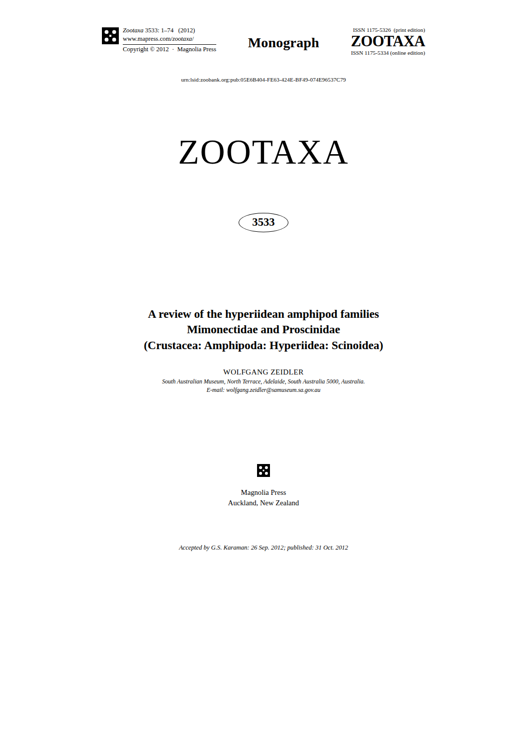Zootaxa 3533: 1–74 (2012)
www.mapress.com/zootaxa/
Copyright © 2012 · Magnolia Press
Monograph
ISSN 1175-5326 (print edition)
ZOOTAXA
ISSN 1175-5334 (online edition)
urn:lsid:zoobank.org:pub:05E6B404-FE63-424E-BF49-074E96537C79
ZOOTAXA
3533
A review of the hyperiidean amphipod families
Mimonectidae and Proscinidae
(Crustacea: Amphipoda: Hyperiidea: Scinoidea)
WOLFGANG ZEIDLER
South Australian Museum, North Terrace, Adelaide, South Australia 5000, Australia.
E-mail: wolfgang.zeidler@samuseum.sa.gov.au
Magnolia Press
Auckland, New Zealand
Accepted by G.S. Karaman: 26 Sep. 2012; published: 31 Oct. 2012